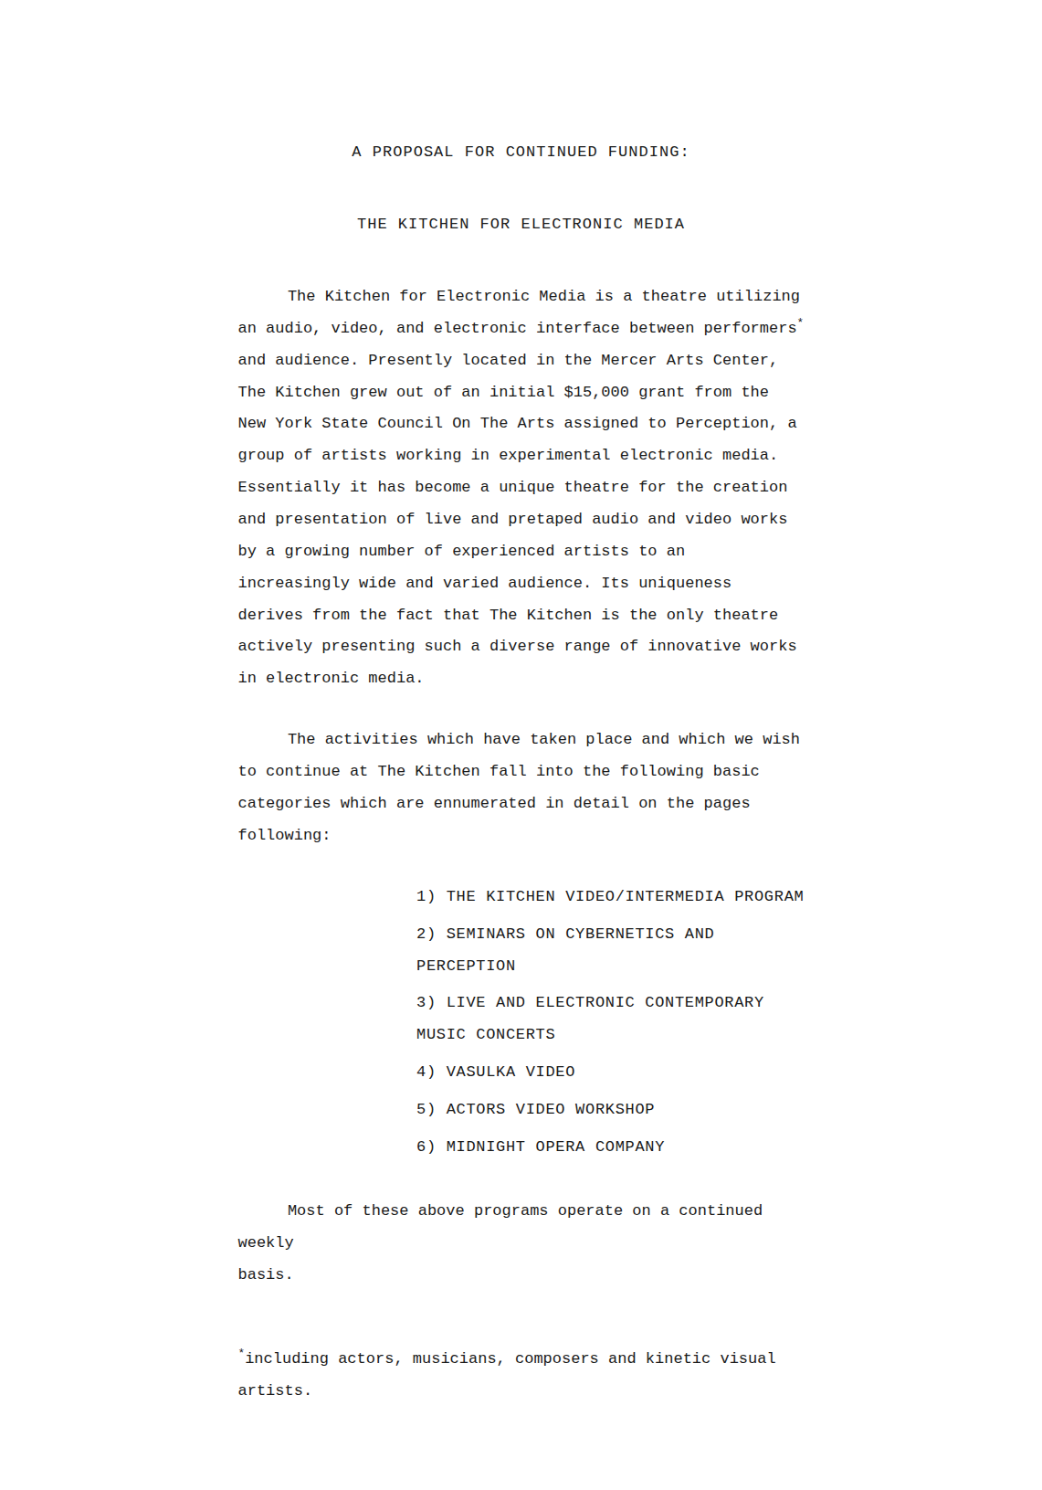A PROPOSAL FOR CONTINUED FUNDING:
THE KITCHEN FOR ELECTRONIC MEDIA
The Kitchen for Electronic Media is a theatre utilizing an audio, video, and electronic interface between performers* and audience. Presently located in the Mercer Arts Center, The Kitchen grew out of an initial $15,000 grant from the New York State Council On The Arts assigned to Perception, a group of artists working in experimental electronic media. Essentially it has become a unique theatre for the creation and presentation of live and pretaped audio and video works by a growing number of experienced artists to an increasingly wide and varied audience. Its uniqueness derives from the fact that The Kitchen is the only theatre actively presenting such a diverse range of innovative works in electronic media.
The activities which have taken place and which we wish to continue at The Kitchen fall into the following basic categories which are ennumerated in detail on the pages following:
THE KITCHEN VIDEO/INTERMEDIA PROGRAM
SEMINARS ON CYBERNETICS AND PERCEPTION
LIVE AND ELECTRONIC CONTEMPORARY MUSIC CONCERTS
VASULKA VIDEO
ACTORS VIDEO WORKSHOP
MIDNIGHT OPERA COMPANY
Most of these above programs operate on a continued weekly
basis.
*including actors, musicians, composers and kinetic visual artists.